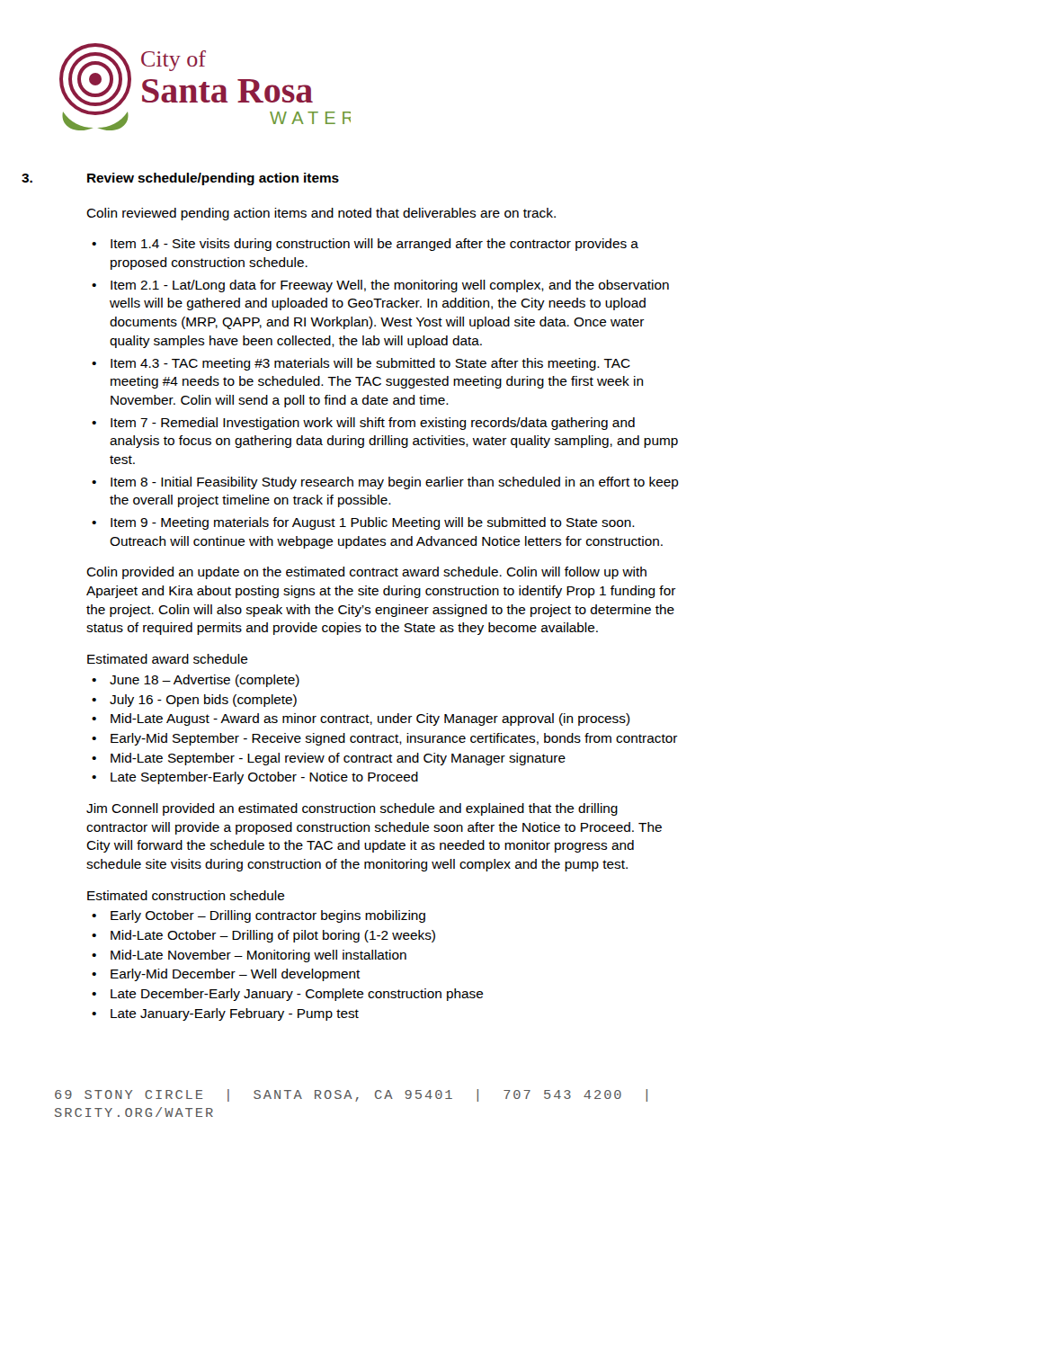City of Santa Rosa WATER
3. Review schedule/pending action items
Colin reviewed pending action items and noted that deliverables are on track.
Item 1.4 - Site visits during construction will be arranged after the contractor provides a proposed construction schedule.
Item 2.1 - Lat/Long data for Freeway Well, the monitoring well complex, and the observation wells will be gathered and uploaded to GeoTracker. In addition, the City needs to upload documents (MRP, QAPP, and RI Workplan). West Yost will upload site data. Once water quality samples have been collected, the lab will upload data.
Item 4.3 - TAC meeting #3 materials will be submitted to State after this meeting. TAC meeting #4 needs to be scheduled. The TAC suggested meeting during the first week in November. Colin will send a poll to find a date and time.
Item 7 - Remedial Investigation work will shift from existing records/data gathering and analysis to focus on gathering data during drilling activities, water quality sampling, and pump test.
Item 8 - Initial Feasibility Study research may begin earlier than scheduled in an effort to keep the overall project timeline on track if possible.
Item 9 - Meeting materials for August 1 Public Meeting will be submitted to State soon. Outreach will continue with webpage updates and Advanced Notice letters for construction.
Colin provided an update on the estimated contract award schedule. Colin will follow up with Aparjeet and Kira about posting signs at the site during construction to identify Prop 1 funding for the project. Colin will also speak with the City’s engineer assigned to the project to determine the status of required permits and provide copies to the State as they become available.
Estimated award schedule
June 18 – Advertise (complete)
July 16 - Open bids (complete)
Mid-Late August - Award as minor contract, under City Manager approval (in process)
Early-Mid September - Receive signed contract, insurance certificates, bonds from contractor
Mid-Late September - Legal review of contract and City Manager signature
Late September-Early October - Notice to Proceed
Jim Connell provided an estimated construction schedule and explained that the drilling contractor will provide a proposed construction schedule soon after the Notice to Proceed. The City will forward the schedule to the TAC and update it as needed to monitor progress and schedule site visits during construction of the monitoring well complex and the pump test.
Estimated construction schedule
Early October – Drilling contractor begins mobilizing
Mid-Late October – Drilling of pilot boring (1-2 weeks)
Mid-Late November – Monitoring well installation
Early-Mid December – Well development
Late December-Early January - Complete construction phase
Late January-Early February - Pump test
69 STONY CIRCLE | SANTA ROSA, CA 95401 | 707 543 4200 | SRCITY.ORG/WATER